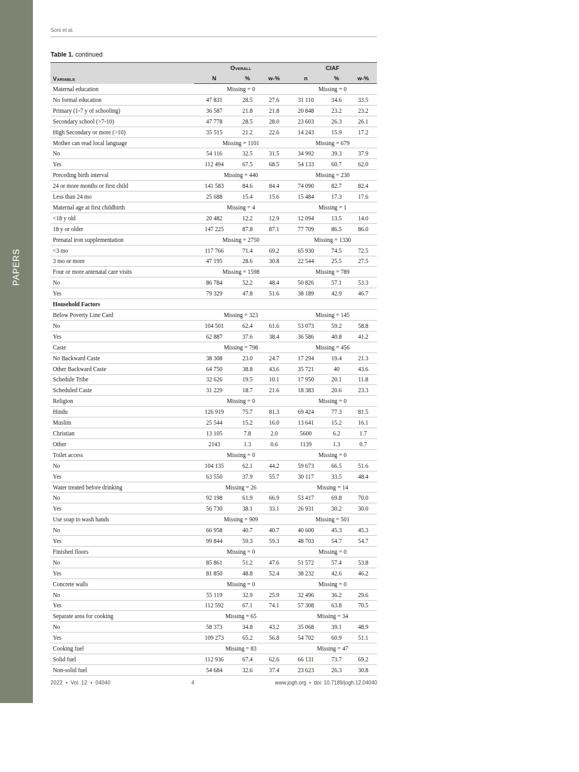PAPERS
Soni et al.
Table 1. continued
| Variable | Overall | CIAF |
| --- | --- | --- |
| N | % | w-% | n | % | w-% |
| Maternal education | Missing = 0 | Missing = 0 |
| No formal education | 47 831 | 28.5 | 27.6 | 31 110 | 34.6 | 33.5 |
| Primary (1-7 y of schooling) | 36 587 | 21.8 | 21.8 | 20 848 | 23.2 | 23.2 |
| Secondary school (>7-10) | 47 778 | 28.5 | 28.0 | 23 603 | 26.3 | 26.1 |
| High Secondary or more (>10) | 35 515 | 21.2 | 22.6 | 14 243 | 15.9 | 17.2 |
| Mother can read local language | Missing = 1101 | Missing = 679 |
| No | 54 116 | 32.5 | 31.5 | 34 992 | 39.3 | 37.9 |
| Yes | 112 494 | 67.5 | 68.5 | 54 133 | 60.7 | 62.0 |
| Preceding birth interval | Missing = 440 | Missing = 230 |
| 24 or more months or first child | 141 583 | 84.6 | 84.4 | 74 090 | 82.7 | 82.4 |
| Less than 24 mo | 25 688 | 15.4 | 15.6 | 15 484 | 17.3 | 17.6 |
| Maternal age at first childbirth | Missing = 4 | Missing = 1 |
| <18 y old | 20 482 | 12.2 | 12.9 | 12 094 | 13.5 | 14.0 |
| 18 y or older | 147 225 | 87.8 | 87.1 | 77 709 | 86.5 | 86.0 |
| Prenatal iron supplementation | Missing = 2750 | Missing = 1330 |
| <3 mo | 117 766 | 71.4 | 69.2 | 65 930 | 74.5 | 72.5 |
| 3 mo or more | 47 195 | 28.6 | 30.8 | 22 544 | 25.5 | 27.5 |
| Four or more antenatal care visits | Missing = 1598 | Missing = 789 |
| No | 86 784 | 52.2 | 48.4 | 50 826 | 57.1 | 53.3 |
| Yes | 79 329 | 47.8 | 51.6 | 38 189 | 42.9 | 46.7 |
| Household Factors | | | | | | |
| Below Poverty Line Card | Missing = 323 | Missing = 145 |
| No | 104 501 | 62.4 | 61.6 | 53 073 | 59.2 | 58.8 |
| Yes | 62 887 | 37.6 | 38.4 | 36 586 | 40.8 | 41.2 |
| Caste | Missing = 798 | Missing = 456 |
| No Backward Caste | 38 308 | 23.0 | 24.7 | 17 294 | 19.4 | 21.3 |
| Other Backward Caste | 64 750 | 38.8 | 43.6 | 35 721 | 40 | 43.6 |
| Schedule Tribe | 32 626 | 19.5 | 10.1 | 17 950 | 20.1 | 11.8 |
| Scheduled Caste | 31 229 | 18.7 | 21.6 | 18 383 | 20.6 | 23.3 |
| Religion | Missing = 0 | Missing = 0 |
| Hindu | 126 919 | 75.7 | 81.3 | 69 424 | 77.3 | 81.5 |
| Muslim | 25 544 | 15.2 | 16.0 | 13 641 | 15.2 | 16.1 |
| Christian | 13 105 | 7.8 | 2.0 | 5600 | 6.2 | 1.7 |
| Other | 2143 | 1.3 | 0.6 | 1139 | 1.3 | 0.7 |
| Toilet access | Missing = 0 | Missing = 0 |
| No | 104 135 | 62.1 | 44.2 | 59 673 | 66.5 | 51.6 |
| Yes | 63 550 | 37.9 | 55.7 | 30 117 | 33.5 | 48.4 |
| Water treated before drinking | Missing = 26 | Missing = 14 |
| No | 92 198 | 61.9 | 66.9 | 53 417 | 69.8 | 70.0 |
| Yes | 56 730 | 38.1 | 33.1 | 26 931 | 30.2 | 30.0 |
| Use soap to wash hands | Missing = 909 | Missing = 501 |
| No | 66 958 | 40.7 | 40.7 | 40 600 | 45.3 | 45.3 |
| Yes | 99 844 | 59.3 | 59.3 | 48 703 | 54.7 | 54.7 |
| Finished floors | Missing = 0 | Missing = 0 |
| No | 85 861 | 51.2 | 47.6 | 51 572 | 57.4 | 53.8 |
| Yes | 81 850 | 48.8 | 52.4 | 38 232 | 42.6 | 46.2 |
| Concrete walls | Missing = 0 | Missing = 0 |
| No | 55 119 | 32.9 | 25.9 | 32 496 | 36.2 | 29.6 |
| Yes | 112 592 | 67.1 | 74.1 | 57 308 | 63.8 | 70.5 |
| Separate area for cooking | Missing = 65 | Missing = 34 |
| No | 58 373 | 34.8 | 43.2 | 35 068 | 39.1 | 48.9 |
| Yes | 109 273 | 65.2 | 56.8 | 54 702 | 60.9 | 51.1 |
| Cooking fuel | Missing = 83 | Missing = 47 |
| Solid fuel | 112 936 | 67.4 | 62.6 | 66 131 | 73.7 | 69.2 |
| Non-solid fuel | 54 684 | 32.6 | 37.4 | 23 623 | 26.3 | 30.8 |
2022 • Vol. 12 • 04040
4
www.jogh.org • doi: 10.7189/jogh.12.04040